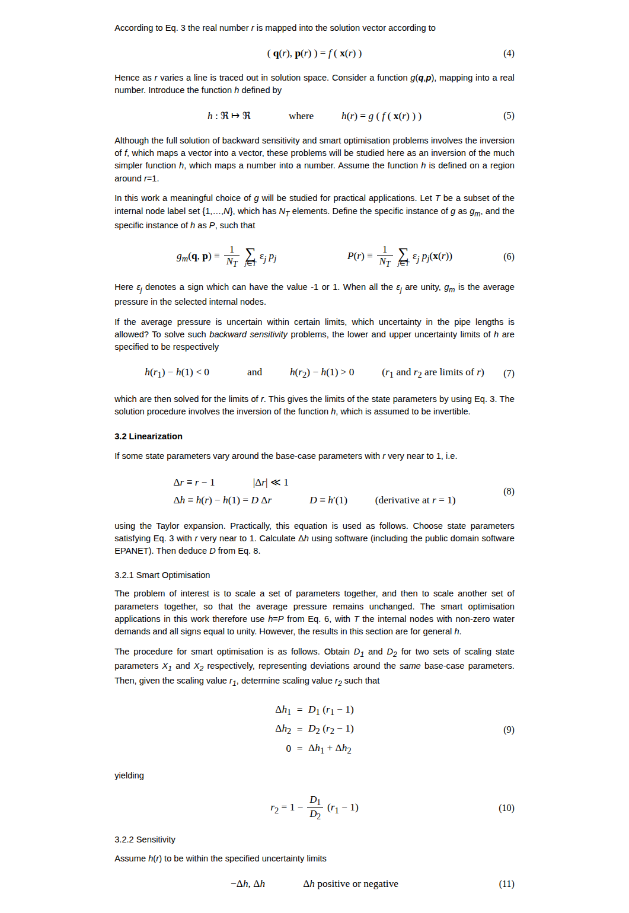According to Eq. 3 the real number r is mapped into the solution vector according to
( q(r), p(r) ) = f ( x(r) ) (4)
Hence as r varies a line is traced out in solution space. Consider a function g(q,p), mapping into a real number. Introduce the function h defined by
h : ℜ ↦ ℜ where h(r) = g ( f ( x(r) ) ) (5)
Although the full solution of backward sensitivity and smart optimisation problems involves the inversion of f, which maps a vector into a vector, these problems will be studied here as an inversion of the much simpler function h, which maps a number into a number. Assume the function h is defined on a region around r=1.
In this work a meaningful choice of g will be studied for practical applications. Let T be a subset of the internal node label set {1,…,N}, which has NT elements. Define the specific instance of g as gm, and the specific instance of h as P, such that
gm(q, p) ≡ 1 NT ∑j∈T εj pj P(r) ≡ 1 NT ∑j∈T εj pj(x(r)) (6)
Here εj denotes a sign which can have the value -1 or 1. When all the εj are unity, gm is the average pressure in the selected internal nodes.
If the average pressure is uncertain within certain limits, which uncertainty in the pipe lengths is allowed? To solve such backward sensitivity problems, the lower and upper uncertainty limits of h are specified to be respectively
h(r1) − h(1) < 0 and h(r2) − h(1) > 0 (r1 and r2 are limits of r) (7)
which are then solved for the limits of r. This gives the limits of the state parameters by using Eq. 3. The solution procedure involves the inversion of the function h, which is assumed to be invertible.
3.2 Linearization
If some state parameters vary around the base-case parameters with r very near to 1, i.e.
| Δ r ≡ r − 1 /Δ r / ≪ 1 |
| Δ h ≡ h ( r ) − h (1) = D Δ r D ≡ h ′(1) (derivative at r = 1) |
(8)
using the Taylor expansion. Practically, this equation is used as follows. Choose state parameters satisfying Eq. 3 with r very near to 1. Calculate Δh using software (including the public domain software EPANET). Then deduce D from Eq. 8.
3.2.1 Smart Optimisation
The problem of interest is to scale a set of parameters together, and then to scale another set of parameters together, so that the average pressure remains unchanged. The smart optimisation applications in this work therefore use h=P from Eq. 6, with T the internal nodes with non-zero water demands and all signs equal to unity. However, the results in this section are for general h.
The procedure for smart optimisation is as follows. Obtain D1 and D2 for two sets of scaling state parameters X1 and X2 respectively, representing deviations around the same base-case parameters. Then, given the scaling value r1, determine scaling value r2 such that
| Δ h 1 | = | D 1 ( r 1 − 1) |
| Δ h 2 | = | D 2 ( r 2 − 1) |
| 0 | = | Δ h 1 + Δ h 2 |
(9)
yielding
r2 = 1 − D1 D2 (r1 − 1) (10)
3.2.2 Sensitivity
Assume h(r) to be within the specified uncertainty limits
−Δh, Δh Δh positive or negative (11)